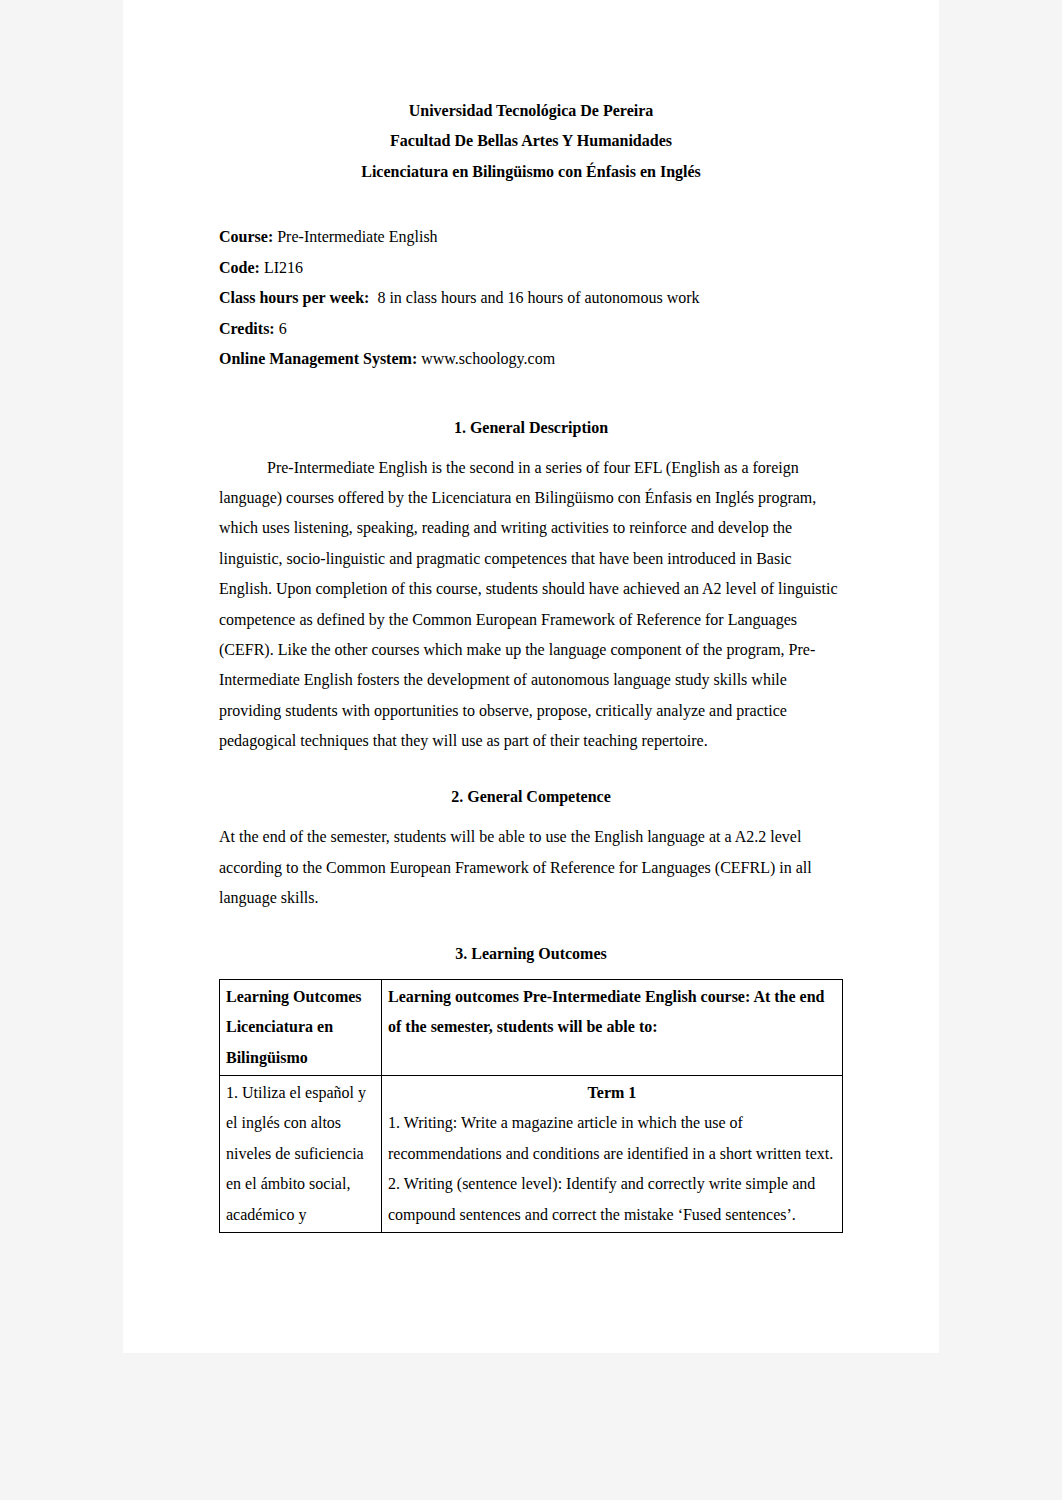Universidad Tecnológica De Pereira
Facultad De Bellas Artes Y Humanidades
Licenciatura en Bilingüismo con Énfasis en Inglés
Course: Pre-Intermediate English
Code: LI216
Class hours per week: 8 in class hours and 16 hours of autonomous work
Credits: 6
Online Management System: www.schoology.com
1. General Description
Pre-Intermediate English is the second in a series of four EFL (English as a foreign language) courses offered by the Licenciatura en Bilingüismo con Énfasis en Inglés program, which uses listening, speaking, reading and writing activities to reinforce and develop the linguistic, socio-linguistic and pragmatic competences that have been introduced in Basic English. Upon completion of this course, students should have achieved an A2 level of linguistic competence as defined by the Common European Framework of Reference for Languages (CEFR). Like the other courses which make up the language component of the program, Pre-Intermediate English fosters the development of autonomous language study skills while providing students with opportunities to observe, propose, critically analyze and practice pedagogical techniques that they will use as part of their teaching repertoire.
2. General Competence
At the end of the semester, students will be able to use the English language at a A2.2 level according to the Common European Framework of Reference for Languages (CEFRL) in all language skills.
3. Learning Outcomes
| Learning Outcomes Licenciatura en Bilingüismo | Learning outcomes Pre-Intermediate English course: At the end of the semester, students will be able to: |
| --- | --- |
| 1. Utiliza el español y el inglés con altos niveles de suficiencia en el ámbito social, académico y | Term 1 1. Writing: Write a magazine article in which the use of recommendations and conditions are identified in a short written text. 2. Writing (sentence level): Identify and correctly write simple and compound sentences and correct the mistake ‘Fused sentences’. |